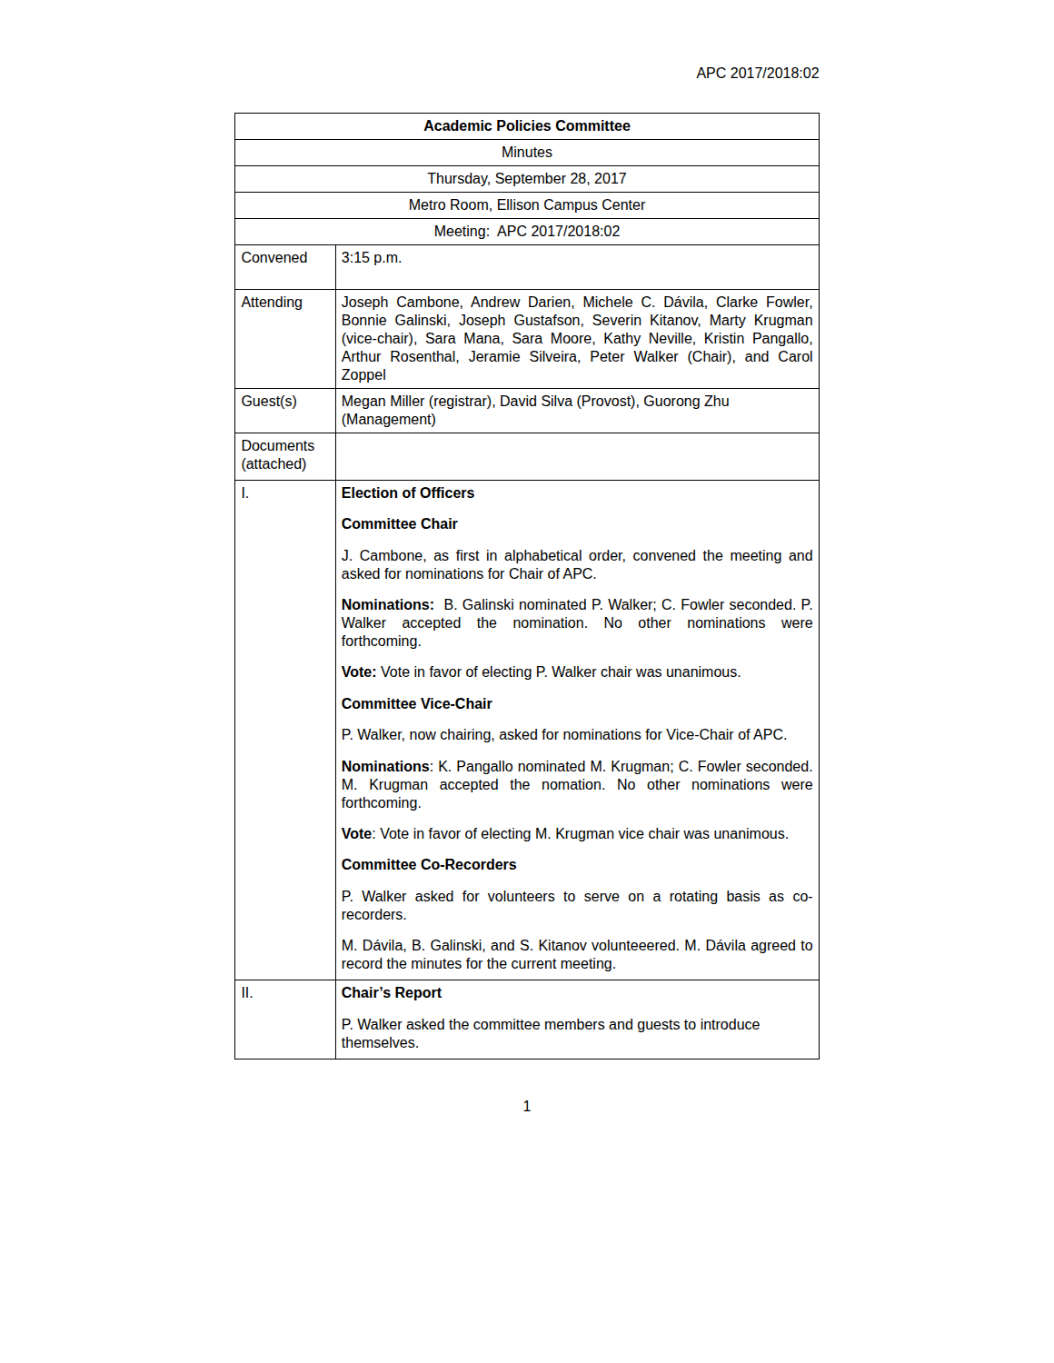APC 2017/2018:02
| Academic Policies Committee |
| Minutes |
| Thursday, September 28, 2017 |
| Metro Room, Ellison Campus Center |
| Meeting: APC 2017/2018:02 |
| Convened | 3:15 p.m. |
| Attending | Joseph Cambone, Andrew Darien, Michele C. Dávila, Clarke Fowler, Bonnie Galinski, Joseph Gustafson, Severin Kitanov, Marty Krugman (vice-chair), Sara Mana, Sara Moore, Kathy Neville, Kristin Pangallo, Arthur Rosenthal, Jeramie Silveira, Peter Walker (Chair), and Carol Zoppel |
| Guest(s) | Megan Miller (registrar), David Silva (Provost), Guorong Zhu (Management) |
| Documents (attached) | |
| I. | Election of Officers Committee Chair J. Cambone, as first in alphabetical order, convened the meeting and asked for nominations for Chair of APC. Nominations: B. Galinski nominated P. Walker; C. Fowler seconded. P. Walker accepted the nomination. No other nominations were forthcoming. Vote: Vote in favor of electing P. Walker chair was unanimous. Committee Vice-Chair P. Walker, now chairing, asked for nominations for Vice-Chair of APC. Nominations : K. Pangallo nominated M. Krugman; C. Fowler seconded. M. Krugman accepted the nomation. No other nominations were forthcoming. Vote : Vote in favor of electing M. Krugman vice chair was unanimous. Committee Co-Recorders P. Walker asked for volunteers to serve on a rotating basis as co-recorders. M. Dávila, B. Galinski, and S. Kitanov volunteeered. M. Dávila agreed to record the minutes for the current meeting. |
| II. | Chair’s Report P. Walker asked the committee members and guests to introduce themselves. |
1